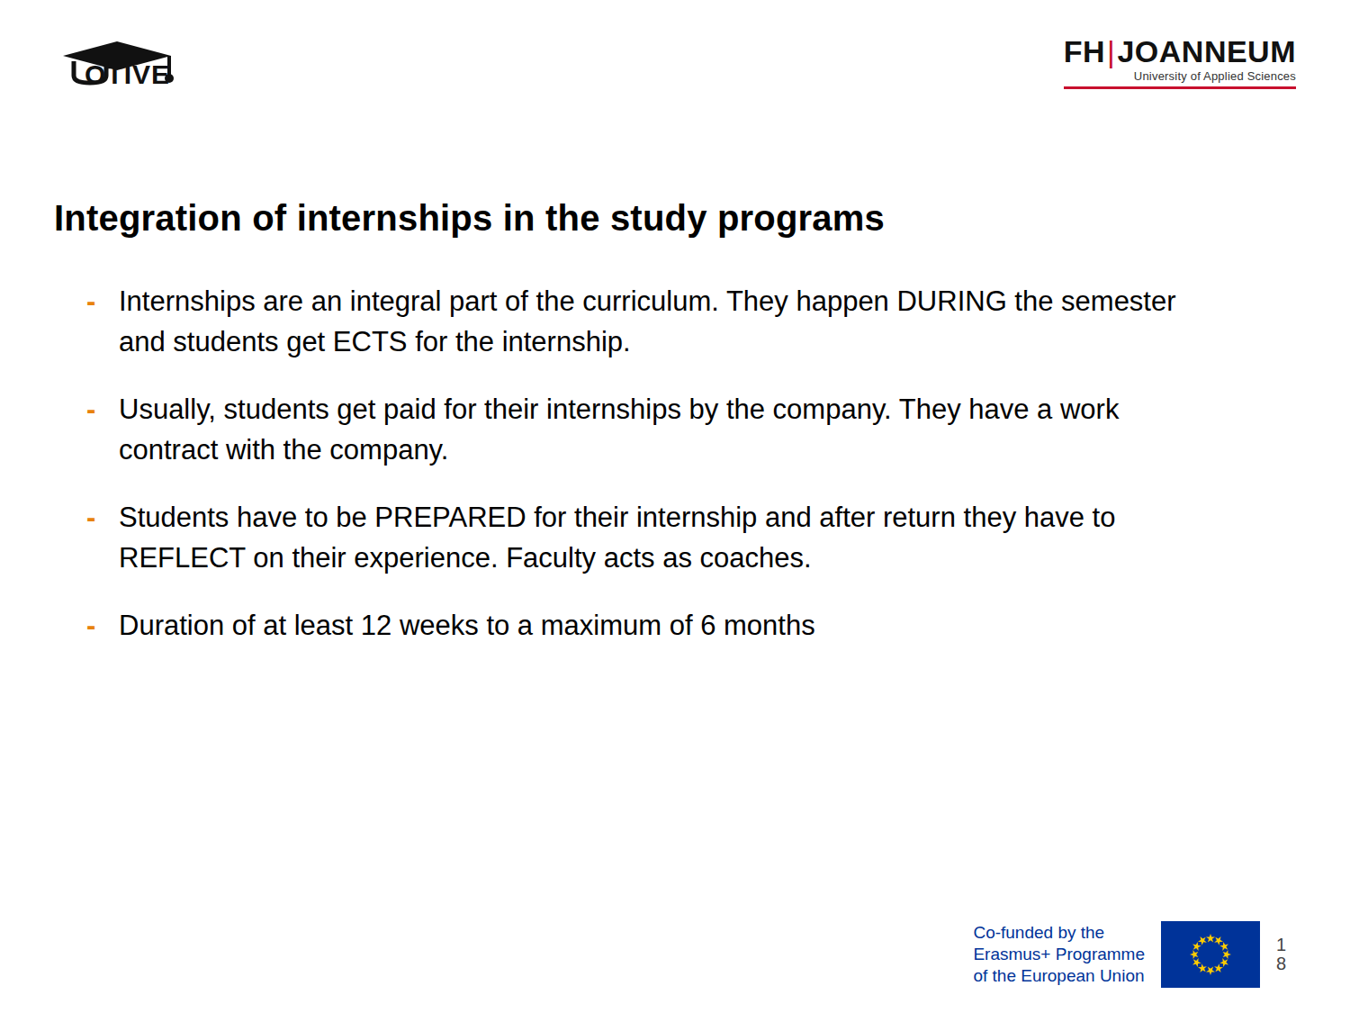OTIVE
FH|JOANNEUM
University of Applied Sciences
Integration of internships in the study programs
Internships are an integral part of the curriculum. They happen DURING the semester and students get ECTS for the internship.
Usually, students get paid for their internships by the company. They have a work contract with the company.
Students have to be PREPARED for their internship and after return they have to REFLECT on their experience. Faculty acts as coaches.
Duration of at least 12 weeks to a maximum of 6 months
Co-funded by the
Erasmus+ Programme
of the European Union
1
8